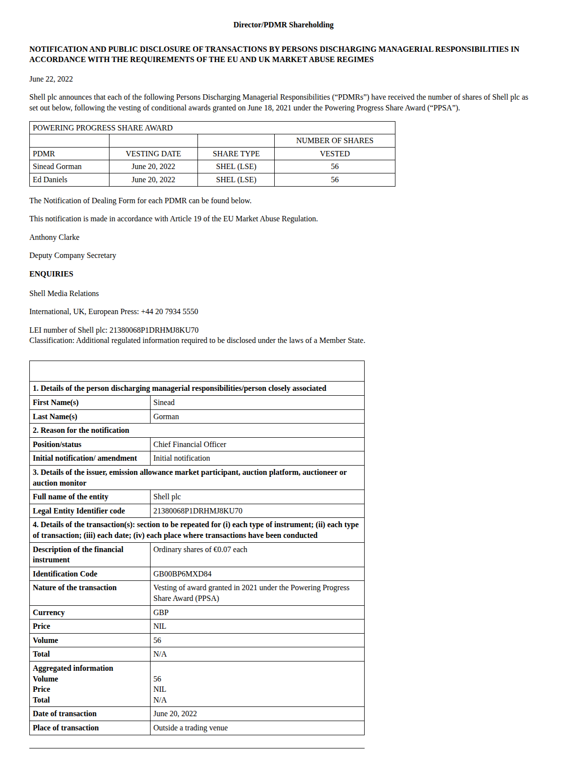Director/PDMR Shareholding
NOTIFICATION AND PUBLIC DISCLOSURE OF TRANSACTIONS BY PERSONS DISCHARGING MANAGERIAL RESPONSIBILITIES IN ACCORDANCE WITH THE REQUIREMENTS OF THE EU AND UK MARKET ABUSE REGIMES
June 22, 2022
Shell plc announces that each of the following Persons Discharging Managerial Responsibilities (“PDMRs”) have received the number of shares of Shell plc as set out below, following the vesting of conditional awards granted on June 18, 2021 under the Powering Progress Share Award (“PPSA”).
| POWERING PROGRESS SHARE AWARD |
| | | | NUMBER OF SHARES |
| PDMR | VESTING DATE | SHARE TYPE | VESTED |
| Sinead Gorman | June 20, 2022 | SHEL (LSE) | 56 |
| Ed Daniels | June 20, 2022 | SHEL (LSE) | 56 |
The Notification of Dealing Form for each PDMR can be found below.
This notification is made in accordance with Article 19 of the EU Market Abuse Regulation.
Anthony Clarke
Deputy Company Secretary
ENQUIRIES
Shell Media Relations
International, UK, European Press: +44 20 7934 5550
LEI number of Shell plc: 21380068P1DRHMJ8KU70
Classification: Additional regulated information required to be disclosed under the laws of a Member State.
| 1. Details of the person discharging managerial responsibilities/person closely associated |
| First Name(s) | Sinead |
| Last Name(s) | Gorman |
| 2. Reason for the notification |
| Position/status | Chief Financial Officer |
| Initial notification/ amendment | Initial notification |
| 3. Details of the issuer, emission allowance market participant, auction platform, auctioneer or auction monitor |
| Full name of the entity | Shell plc |
| Legal Entity Identifier code | 21380068P1DRHMJ8KU70 |
| 4. Details of the transaction(s): section to be repeated for (i) each type of instrument; (ii) each type of transaction; (iii) each date; (iv) each place where transactions have been conducted |
| Description of the financial instrument | Ordinary shares of €0.07 each |
| Identification Code | GB00BP6MXD84 |
| Nature of the transaction | Vesting of award granted in 2021 under the Powering Progress Share Award (PPSA) |
| Currency | GBP |
| Price | NIL |
| Volume | 56 |
| Total | N/A |
| Aggregated information Volume Price Total | 56 NIL N/A |
| Date of transaction | June 20, 2022 |
| Place of transaction | Outside a trading venue |